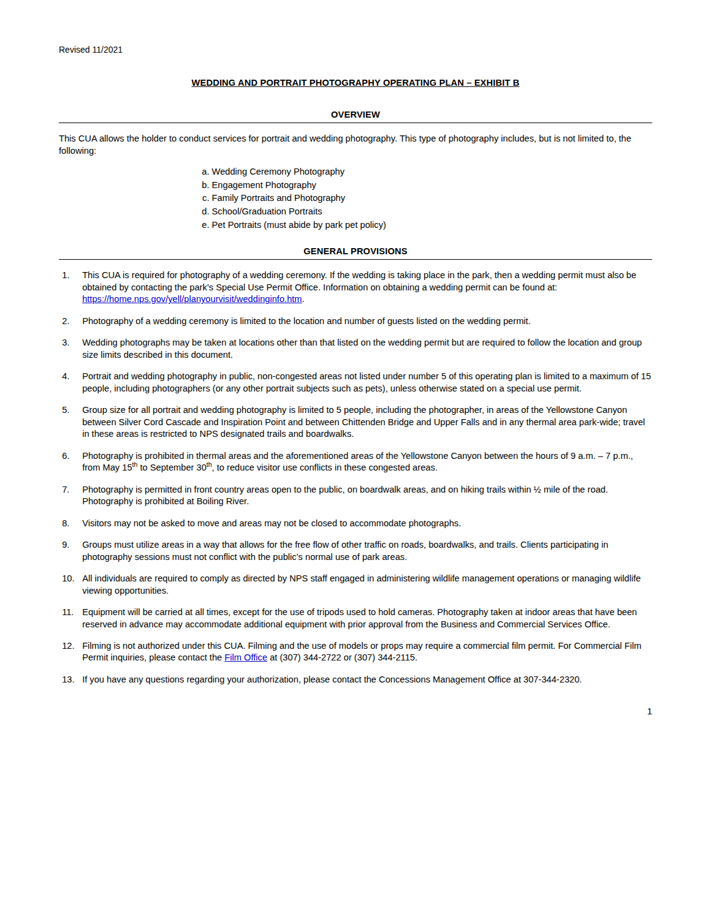Revised 11/2021
WEDDING AND PORTRAIT PHOTOGRAPHY OPERATING PLAN – EXHIBIT B
OVERVIEW
This CUA allows the holder to conduct services for portrait and wedding photography. This type of photography includes, but is not limited to, the following:
Wedding Ceremony Photography
Engagement Photography
Family Portraits and Photography
School/Graduation Portraits
Pet Portraits (must abide by park pet policy)
GENERAL PROVISIONS
This CUA is required for photography of a wedding ceremony. If the wedding is taking place in the park, then a wedding permit must also be obtained by contacting the park’s Special Use Permit Office. Information on obtaining a wedding permit can be found at: https://home.nps.gov/yell/planyourvisit/weddinginfo.htm.
Photography of a wedding ceremony is limited to the location and number of guests listed on the wedding permit.
Wedding photographs may be taken at locations other than that listed on the wedding permit but are required to follow the location and group size limits described in this document.
Portrait and wedding photography in public, non-congested areas not listed under number 5 of this operating plan is limited to a maximum of 15 people, including photographers (or any other portrait subjects such as pets), unless otherwise stated on a special use permit.
Group size for all portrait and wedding photography is limited to 5 people, including the photographer, in areas of the Yellowstone Canyon between Silver Cord Cascade and Inspiration Point and between Chittenden Bridge and Upper Falls and in any thermal area park-wide; travel in these areas is restricted to NPS designated trails and boardwalks.
Photography is prohibited in thermal areas and the aforementioned areas of the Yellowstone Canyon between the hours of 9 a.m. – 7 p.m., from May 15th to September 30th, to reduce visitor use conflicts in these congested areas.
Photography is permitted in front country areas open to the public, on boardwalk areas, and on hiking trails within ½ mile of the road. Photography is prohibited at Boiling River.
Visitors may not be asked to move and areas may not be closed to accommodate photographs.
Groups must utilize areas in a way that allows for the free flow of other traffic on roads, boardwalks, and trails. Clients participating in photography sessions must not conflict with the public’s normal use of park areas.
All individuals are required to comply as directed by NPS staff engaged in administering wildlife management operations or managing wildlife viewing opportunities.
Equipment will be carried at all times, except for the use of tripods used to hold cameras. Photography taken at indoor areas that have been reserved in advance may accommodate additional equipment with prior approval from the Business and Commercial Services Office.
Filming is not authorized under this CUA. Filming and the use of models or props may require a commercial film permit. For Commercial Film Permit inquiries, please contact the Film Office at (307) 344-2722 or (307) 344-2115.
If you have any questions regarding your authorization, please contact the Concessions Management Office at 307-344-2320.
1